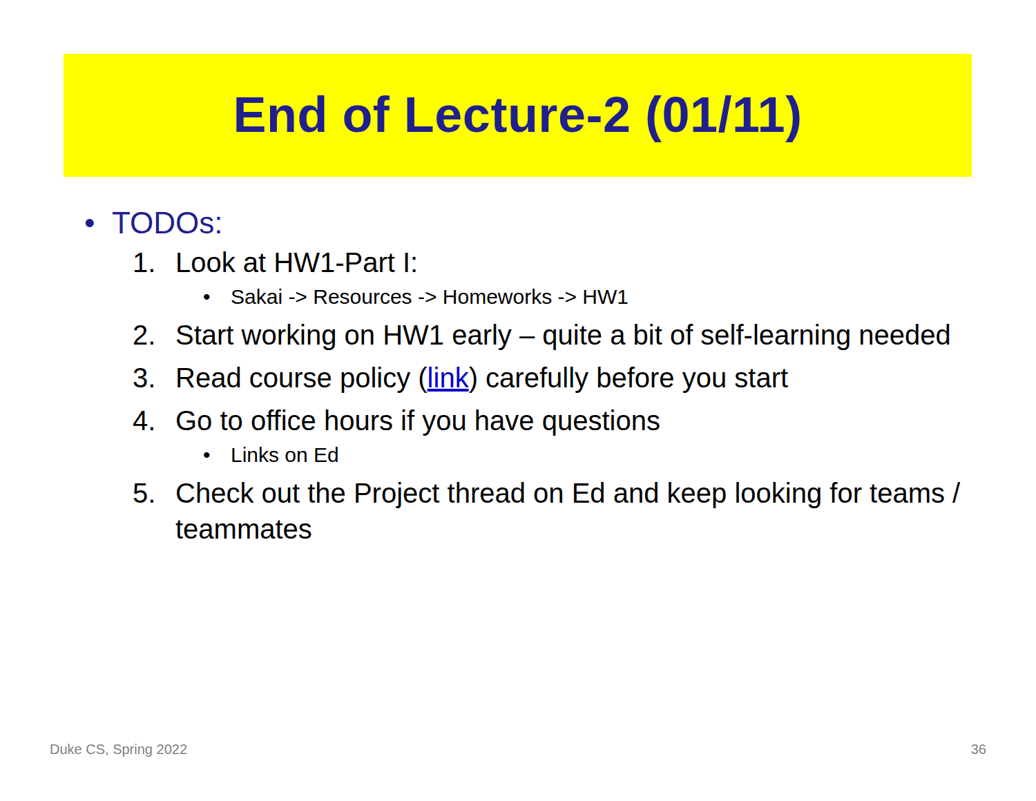End of Lecture-2 (01/11)
TODOs:
Look at HW1-Part I:
Sakai -> Resources -> Homeworks -> HW1
Start working on HW1 early – quite a bit of self-learning needed
Read course policy (link) carefully before you start
Go to office hours if you have questions
Links on Ed
Check out the Project thread on Ed and keep looking for teams / teammates
Duke CS, Spring 2022
36